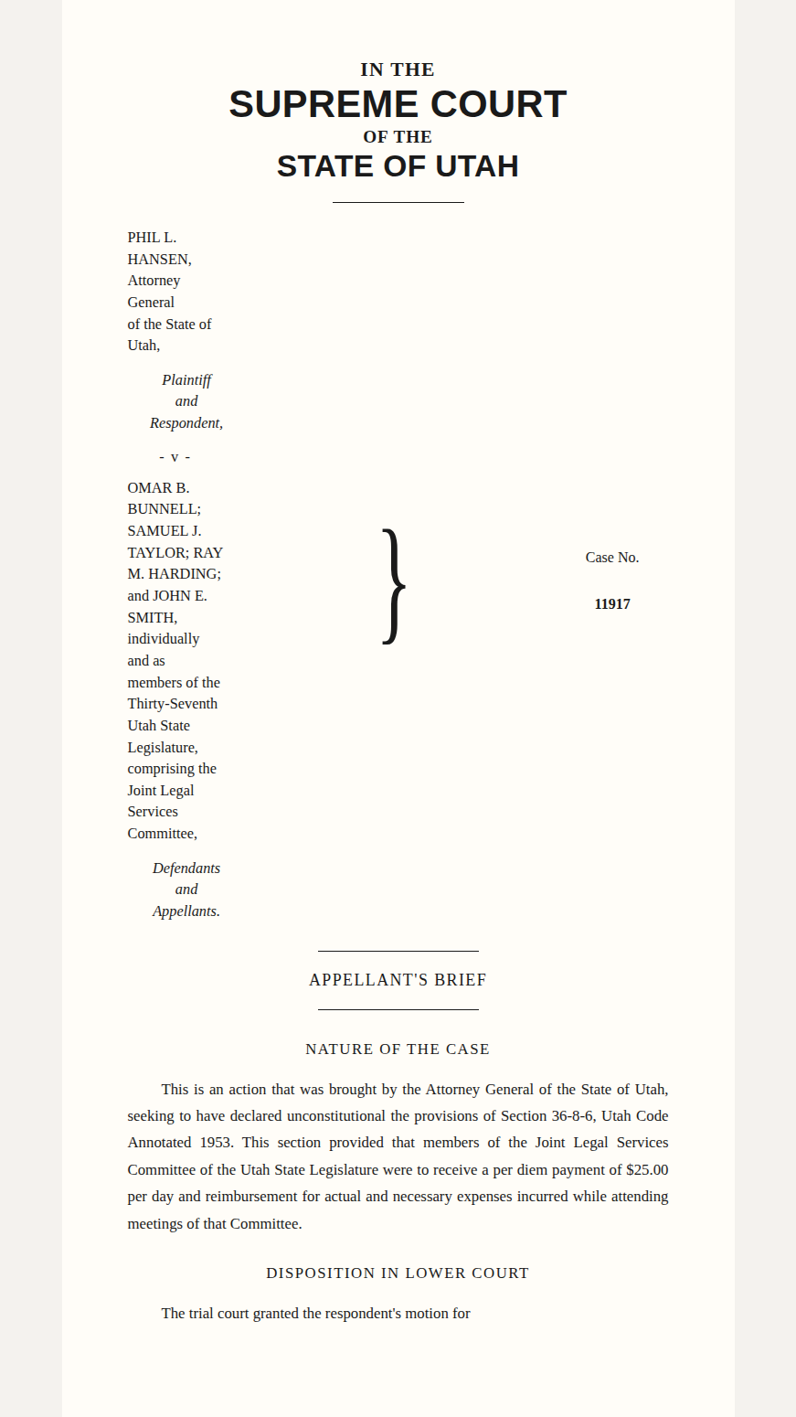IN THE SUPREME COURT OF THE STATE OF UTAH
PHIL L. HANSEN, Attorney General
of the State of Utah,
Plaintiff and Respondent,
- v -
OMAR B. BUNNELL; SAMUEL J. TAYLOR; RAY M. HARDING; and JOHN E. SMITH, individually and as members of the Thirty-Seventh Utah State Legislature, comprising the Joint Legal Services Committee,
Defendants and Appellants.
}
Case No.
11917
APPELLANT'S BRIEF
NATURE OF THE CASE
This is an action that was brought by the Attorney General of the State of Utah, seeking to have declared unconstitutional the provisions of Section 36-8-6, Utah Code Annotated 1953. This section provided that members of the Joint Legal Services Committee of the Utah State Legislature were to receive a per diem payment of $25.00 per day and reimbursement for actual and necessary expenses incurred while attending meetings of that Committee.
DISPOSITION IN LOWER COURT
The trial court granted the respondent's motion for